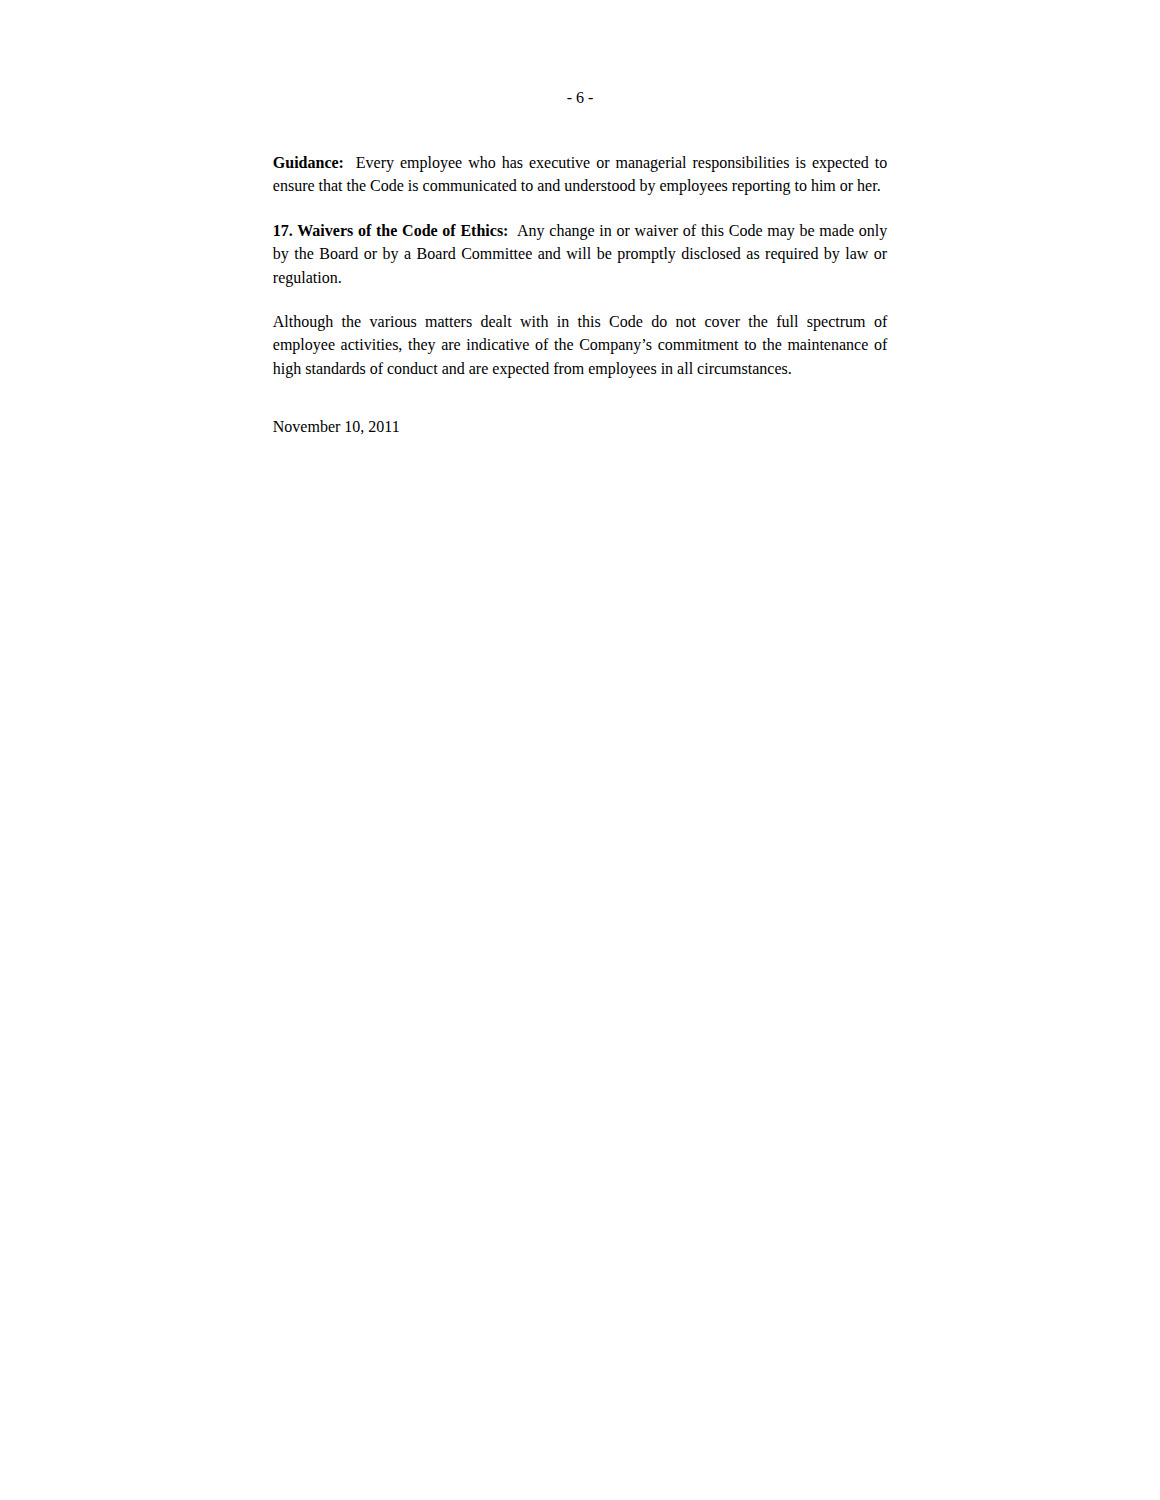- 6 -
Guidance: Every employee who has executive or managerial responsibilities is expected to ensure that the Code is communicated to and understood by employees reporting to him or her.
17. Waivers of the Code of Ethics: Any change in or waiver of this Code may be made only by the Board or by a Board Committee and will be promptly disclosed as required by law or regulation.
Although the various matters dealt with in this Code do not cover the full spectrum of employee activities, they are indicative of the Company’s commitment to the maintenance of high standards of conduct and are expected from employees in all circumstances.
November 10, 2011